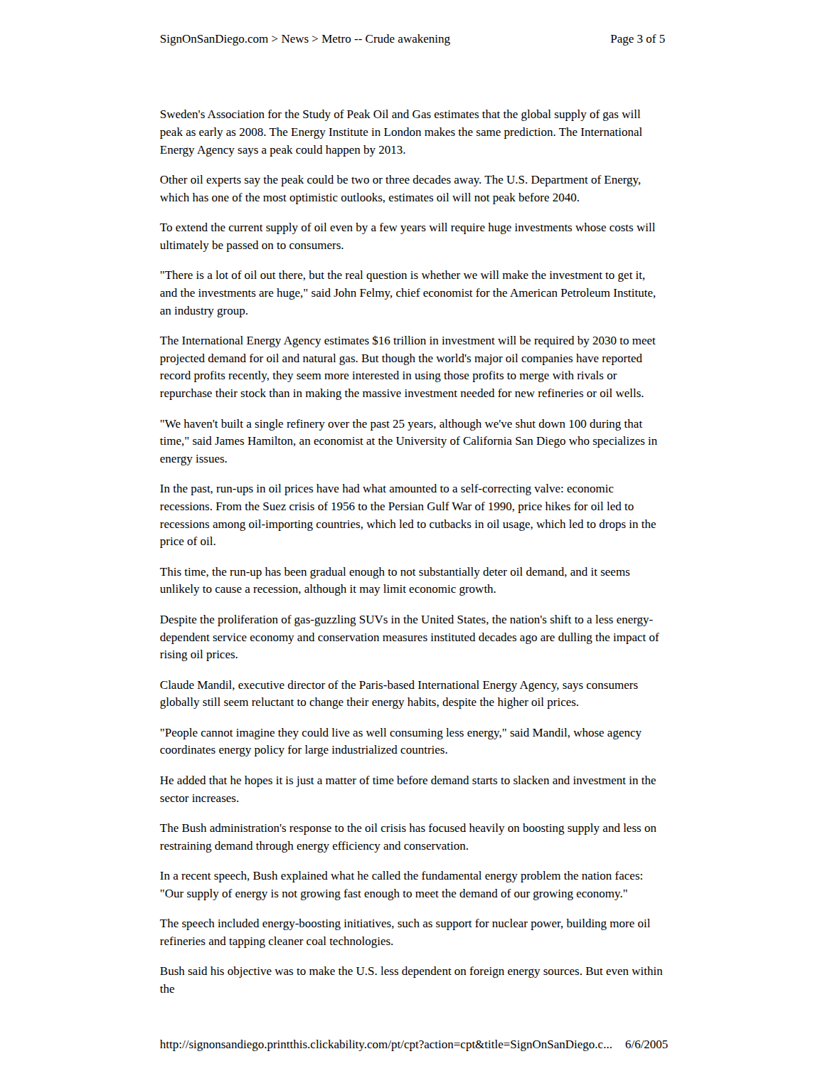SignOnSanDiego.com > News > Metro -- Crude awakening
Page 3 of 5
Sweden's Association for the Study of Peak Oil and Gas estimates that the global supply of gas will peak as early as 2008. The Energy Institute in London makes the same prediction. The International Energy Agency says a peak could happen by 2013.
Other oil experts say the peak could be two or three decades away. The U.S. Department of Energy, which has one of the most optimistic outlooks, estimates oil will not peak before 2040.
To extend the current supply of oil even by a few years will require huge investments whose costs will ultimately be passed on to consumers.
"There is a lot of oil out there, but the real question is whether we will make the investment to get it, and the investments are huge," said John Felmy, chief economist for the American Petroleum Institute, an industry group.
The International Energy Agency estimates $16 trillion in investment will be required by 2030 to meet projected demand for oil and natural gas. But though the world's major oil companies have reported record profits recently, they seem more interested in using those profits to merge with rivals or repurchase their stock than in making the massive investment needed for new refineries or oil wells.
"We haven't built a single refinery over the past 25 years, although we've shut down 100 during that time," said James Hamilton, an economist at the University of California San Diego who specializes in energy issues.
In the past, run-ups in oil prices have had what amounted to a self-correcting valve: economic recessions. From the Suez crisis of 1956 to the Persian Gulf War of 1990, price hikes for oil led to recessions among oil-importing countries, which led to cutbacks in oil usage, which led to drops in the price of oil.
This time, the run-up has been gradual enough to not substantially deter oil demand, and it seems unlikely to cause a recession, although it may limit economic growth.
Despite the proliferation of gas-guzzling SUVs in the United States, the nation's shift to a less energy-dependent service economy and conservation measures instituted decades ago are dulling the impact of rising oil prices.
Claude Mandil, executive director of the Paris-based International Energy Agency, says consumers globally still seem reluctant to change their energy habits, despite the higher oil prices.
"People cannot imagine they could live as well consuming less energy," said Mandil, whose agency coordinates energy policy for large industrialized countries.
He added that he hopes it is just a matter of time before demand starts to slacken and investment in the sector increases.
The Bush administration's response to the oil crisis has focused heavily on boosting supply and less on restraining demand through energy efficiency and conservation.
In a recent speech, Bush explained what he called the fundamental energy problem the nation faces: "Our supply of energy is not growing fast enough to meet the demand of our growing economy."
The speech included energy-boosting initiatives, such as support for nuclear power, building more oil refineries and tapping cleaner coal technologies.
Bush said his objective was to make the U.S. less dependent on foreign energy sources. But even within the
http://signonsandiego.printthis.clickability.com/pt/cpt?action=cpt&title=SignOnSanDiego.c...
6/6/2005